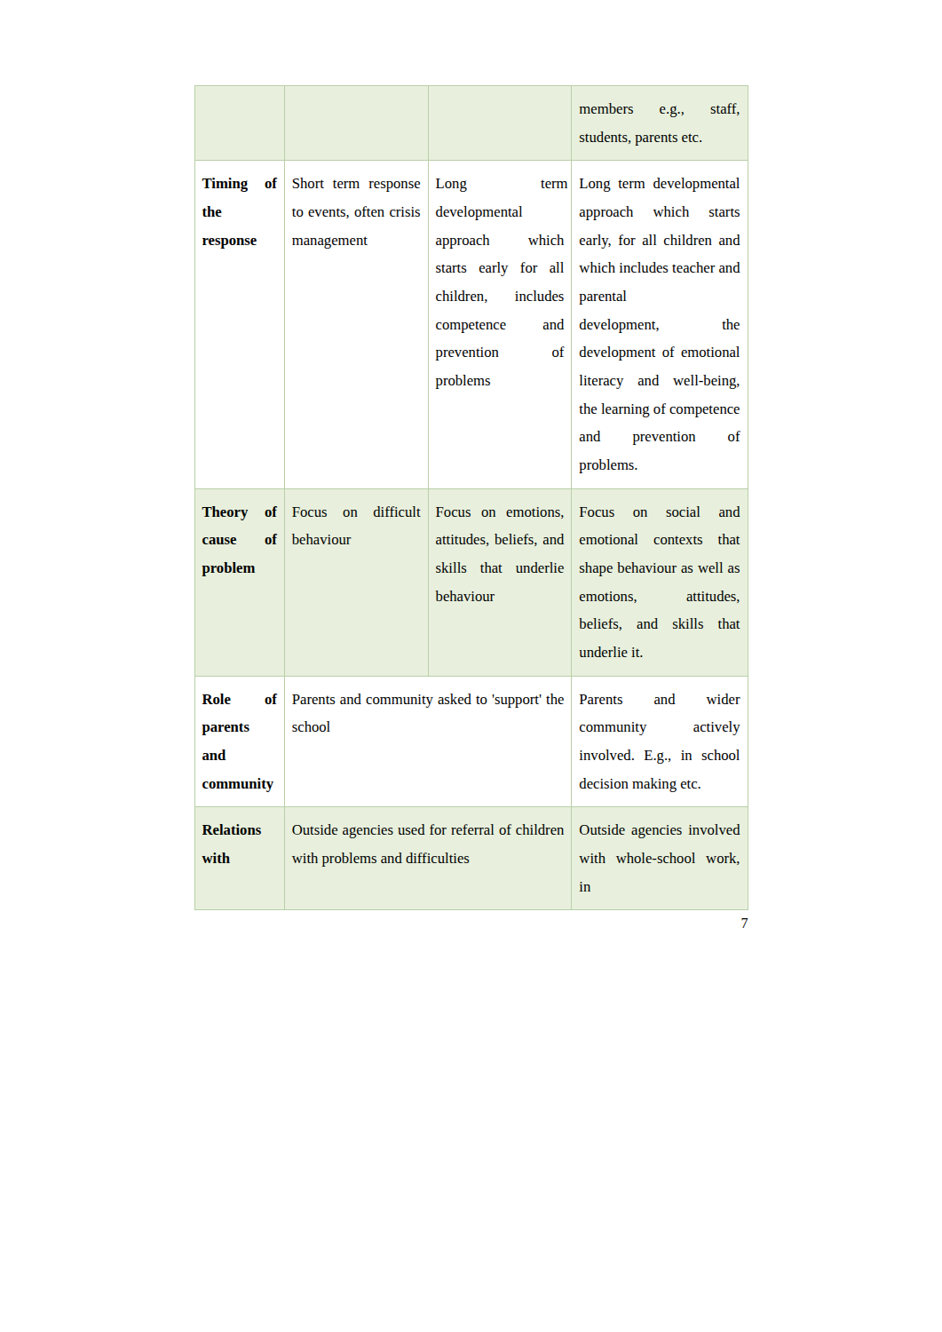| | | | members e.g., staff, students, parents etc. |
| Timing of the response | Short term response to events, often crisis management | Long term developmental approach which starts early for all children, includes competence and prevention of problems | Long term developmental approach which starts early, for all children and which includes teacher and parental development, the development of emotional literacy and well-being, the learning of competence and prevention of problems. |
| Theory of cause of problem | Focus on difficult behaviour | Focus on emotions, attitudes, beliefs, and skills that underlie behaviour | Focus on social and emotional contexts that shape behaviour as well as emotions, attitudes, beliefs, and skills that underlie it. |
| Role of parents and community | Parents and community asked to 'support' the school | Parents and wider community actively involved. E.g., in school decision making etc. |
| Relations with | Outside agencies used for referral of children with problems and difficulties | Outside agencies involved with whole-school work, in |
7